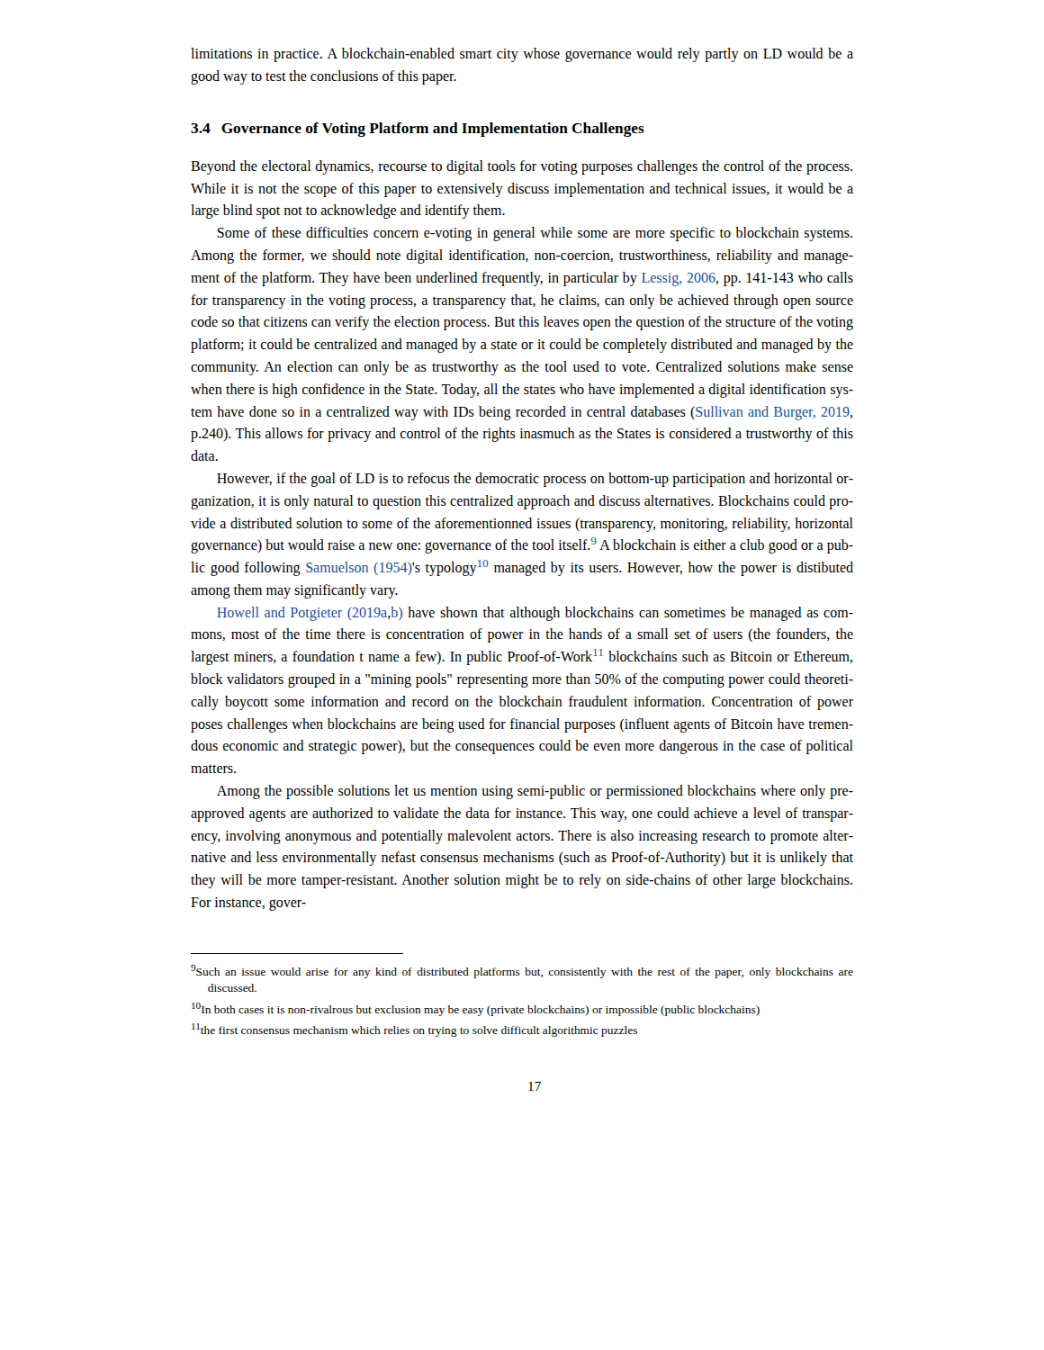limitations in practice. A blockchain-enabled smart city whose governance would rely partly on LD would be a good way to test the conclusions of this paper.
3.4 Governance of Voting Platform and Implementation Challenges
Beyond the electoral dynamics, recourse to digital tools for voting purposes challenges the control of the process. While it is not the scope of this paper to extensively discuss implementation and technical issues, it would be a large blind spot not to acknowledge and identify them.
Some of these difficulties concern e-voting in general while some are more specific to blockchain systems. Among the former, we should note digital identification, non-coercion, trustworthiness, reliability and management of the platform. They have been underlined frequently, in particular by Lessig, 2006, pp. 141-143 who calls for transparency in the voting process, a transparency that, he claims, can only be achieved through open source code so that citizens can verify the election process. But this leaves open the question of the structure of the voting platform; it could be centralized and managed by a state or it could be completely distributed and managed by the community. An election can only be as trustworthy as the tool used to vote. Centralized solutions make sense when there is high confidence in the State. Today, all the states who have implemented a digital identification system have done so in a centralized way with IDs being recorded in central databases (Sullivan and Burger, 2019, p.240). This allows for privacy and control of the rights inasmuch as the States is considered a trustworthy of this data.
However, if the goal of LD is to refocus the democratic process on bottom-up participation and horizontal organization, it is only natural to question this centralized approach and discuss alternatives. Blockchains could provide a distributed solution to some of the aforementionned issues (transparency, monitoring, reliability, horizontal governance) but would raise a new one: governance of the tool itself.9 A blockchain is either a club good or a public good following Samuelson (1954)'s typology10 managed by its users. However, how the power is distibuted among them may significantly vary.
Howell and Potgieter (2019a,b) have shown that although blockchains can sometimes be managed as commons, most of the time there is concentration of power in the hands of a small set of users (the founders, the largest miners, a foundation t name a few). In public Proof-of-Work11 blockchains such as Bitcoin or Ethereum, block validators grouped in a "mining pools" representing more than 50% of the computing power could theoretically boycott some information and record on the blockchain fraudulent information. Concentration of power poses challenges when blockchains are being used for financial purposes (influent agents of Bitcoin have tremendous economic and strategic power), but the consequences could be even more dangerous in the case of political matters.
Among the possible solutions let us mention using semi-public or permissioned blockchains where only pre-approved agents are authorized to validate the data for instance. This way, one could achieve a level of transparency, involving anonymous and potentially malevolent actors. There is also increasing research to promote alternative and less environmentally nefast consensus mechanisms (such as Proof-of-Authority) but it is unlikely that they will be more tamper-resistant. Another solution might be to rely on side-chains of other large blockchains. For instance, gover-
9Such an issue would arise for any kind of distributed platforms but, consistently with the rest of the paper, only blockchains are discussed.
10In both cases it is non-rivalrous but exclusion may be easy (private blockchains) or impossible (public blockchains)
11the first consensus mechanism which relies on trying to solve difficult algorithmic puzzles
17